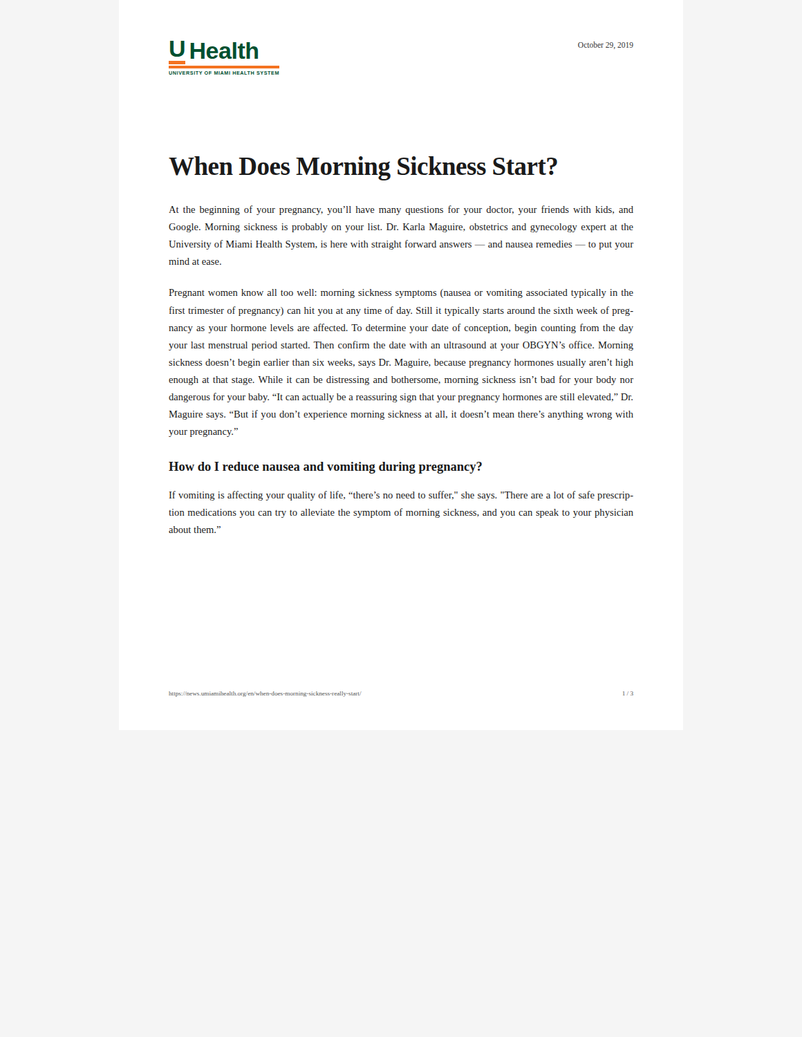UHealth
University of Miami Health System
October 29, 2019
When Does Morning Sickness Start?
At the beginning of your pregnancy, you’ll have many questions for your doctor, your friends with kids, and Google. Morning sickness is probably on your list. Dr. Karla Maguire, obstetrics and gynecology expert at the University of Miami Health System, is here with straight forward answers — and nausea remedies — to put your mind at ease.
Pregnant women know all too well: morning sickness symptoms (nausea or vomiting associated typically in the first trimester of pregnancy) can hit you at any time of day. Still it typically starts around the sixth week of pregnancy as your hormone levels are affected. To determine your date of conception, begin counting from the day your last menstrual period started. Then confirm the date with an ultrasound at your OBGYN’s office. Morning sickness doesn’t begin earlier than six weeks, says Dr. Maguire, because pregnancy hormones usually aren’t high enough at that stage. While it can be distressing and bothersome, morning sickness isn’t bad for your body nor dangerous for your baby. “It can actually be a reassuring sign that your pregnancy hormones are still elevated,” Dr. Maguire says. “But if you don’t experience morning sickness at all, it doesn’t mean there’s anything wrong with your pregnancy.”
How do I reduce nausea and vomiting during pregnancy?
If vomiting is affecting your quality of life, “there’s no need to suffer," she says. "There are a lot of safe prescription medications you can try to alleviate the symptom of morning sickness, and you can speak to your physician about them.”
https://news.umiamihealth.org/en/when-does-morning-sickness-really-start/ 1 / 3